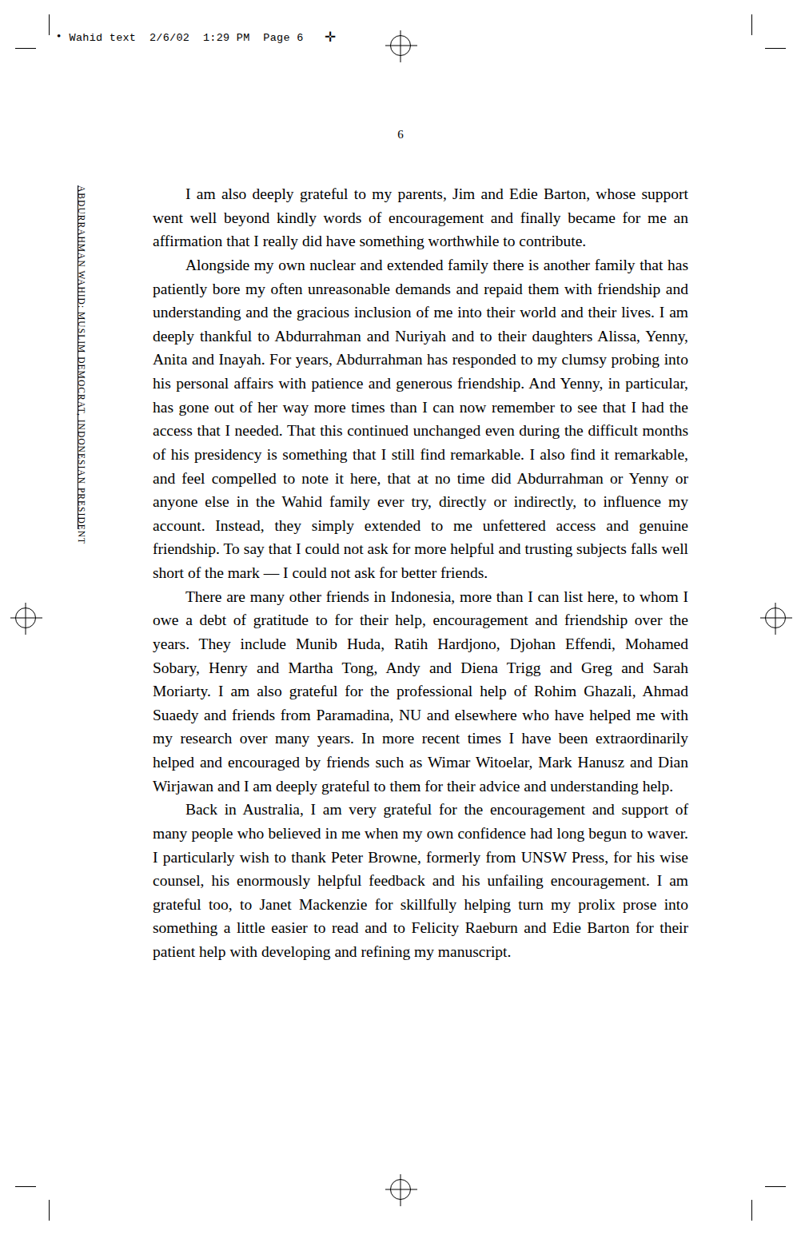•Wahid text 2/6/02 1:29 PM Page 6✛
Abdurrahman Wahid: Muslim Democrat, Indonesian President
6
I am also deeply grateful to my parents, Jim and Edie Barton, whose support went well beyond kindly words of encouragement and finally became for me an affirmation that I really did have something worthwhile to contribute.
Alongside my own nuclear and extended family there is another family that has patiently bore my often unreasonable demands and repaid them with friendship and understanding and the gracious inclusion of me into their world and their lives. I am deeply thankful to Abdurrahman and Nuriyah and to their daughters Alissa, Yenny, Anita and Inayah. For years, Abdurrahman has responded to my clumsy probing into his personal affairs with patience and generous friendship. And Yenny, in particular, has gone out of her way more times than I can now remember to see that I had the access that I needed. That this continued unchanged even during the difficult months of his presidency is something that I still find remarkable. I also find it remarkable, and feel compelled to note it here, that at no time did Abdurrahman or Yenny or anyone else in the Wahid family ever try, directly or indirectly, to influence my account. Instead, they simply extended to me unfettered access and genuine friendship. To say that I could not ask for more helpful and trusting subjects falls well short of the mark — I could not ask for better friends.
There are many other friends in Indonesia, more than I can list here, to whom I owe a debt of gratitude to for their help, encouragement and friendship over the years. They include Munib Huda, Ratih Hardjono, Djohan Effendi, Mohamed Sobary, Henry and Martha Tong, Andy and Diena Trigg and Greg and Sarah Moriarty. I am also grateful for the professional help of Rohim Ghazali, Ahmad Suaedy and friends from Paramadina, NU and elsewhere who have helped me with my research over many years. In more recent times I have been extraordinarily helped and encouraged by friends such as Wimar Witoelar, Mark Hanusz and Dian Wirjawan and I am deeply grateful to them for their advice and understanding help.
Back in Australia, I am very grateful for the encouragement and support of many people who believed in me when my own confidence had long begun to waver. I particularly wish to thank Peter Browne, formerly from UNSW Press, for his wise counsel, his enormously helpful feedback and his unfailing encouragement. I am grateful too, to Janet Mackenzie for skillfully helping turn my prolix prose into something a little easier to read and to Felicity Raeburn and Edie Barton for their patient help with developing and refining my manuscript.